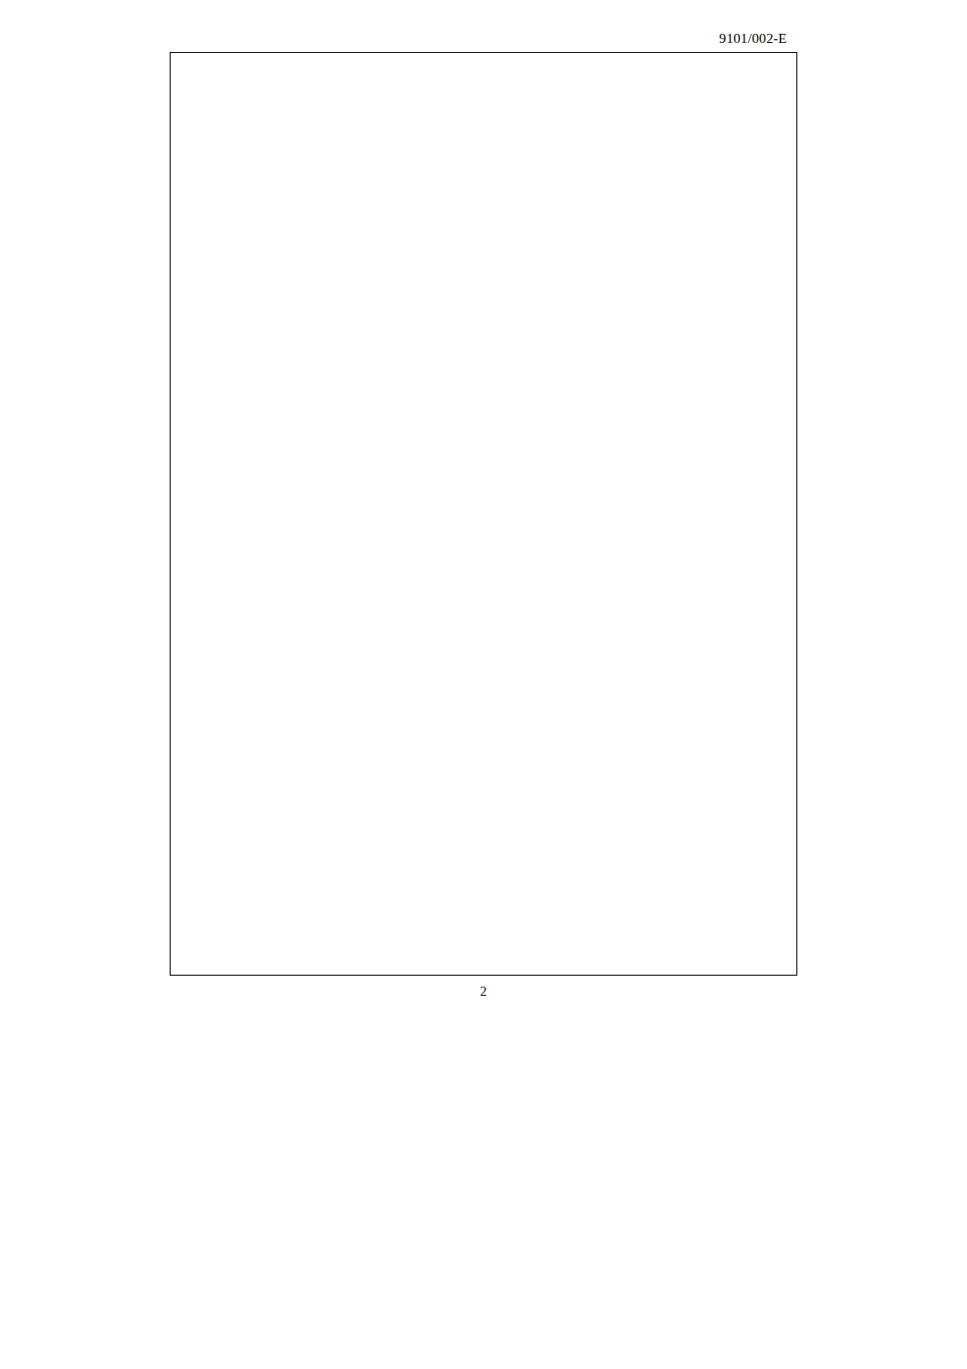9101/002-E
2